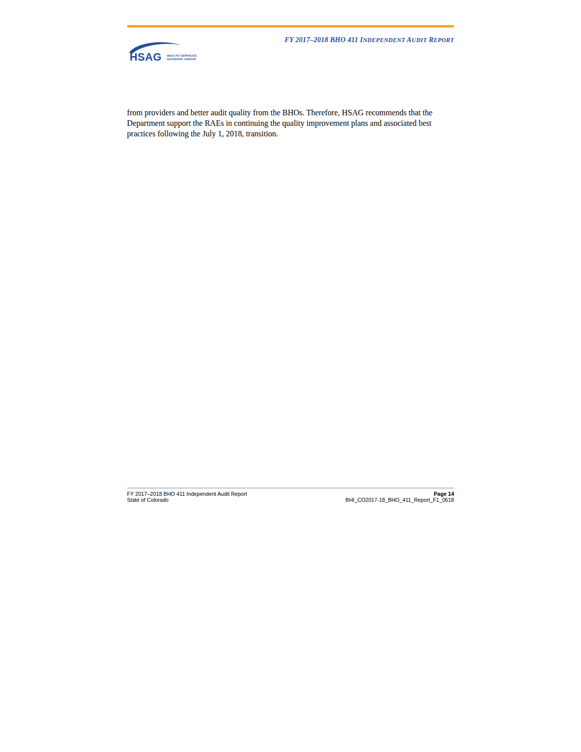HSAG HEALTH SERVICES ADVISORY GROUP
FY 2017–2018 BHO 411 INDEPENDENT AUDIT REPORT
from providers and better audit quality from the BHOs. Therefore, HSAG recommends that the Department support the RAEs in continuing the quality improvement plans and associated best practices following the July 1, 2018, transition.
FY 2017–2018 BHO 411 Independent Audit Report State of Colorado
Page 14 BHI_CO2017-18_BHO_411_Report_F1_0618